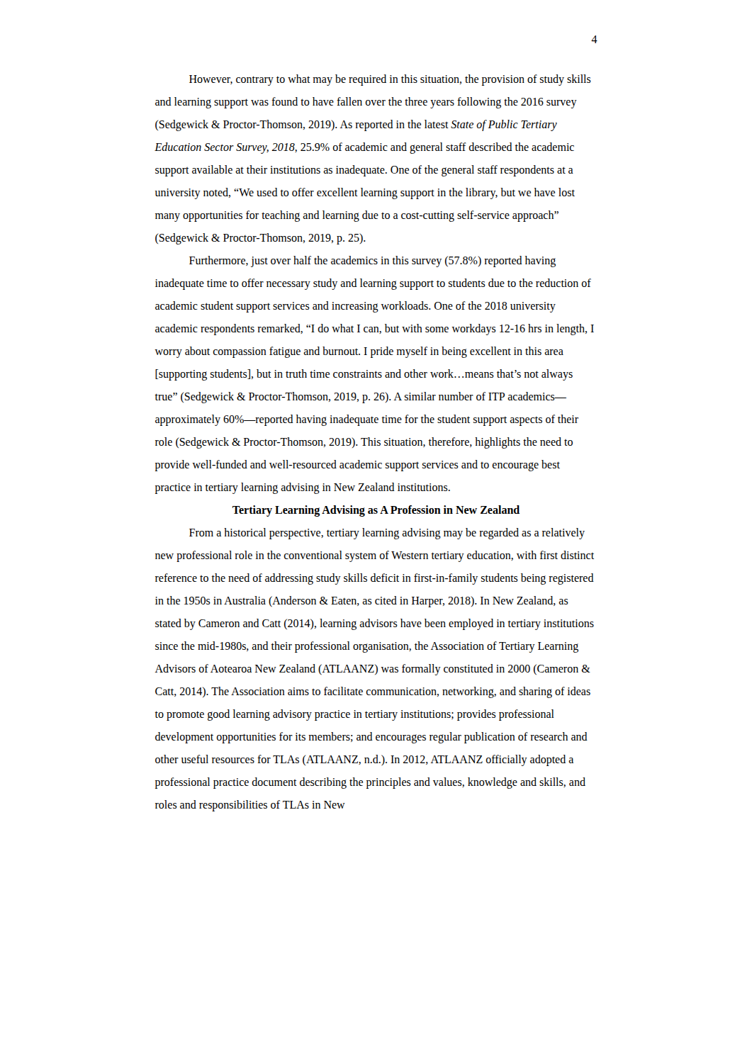4
However, contrary to what may be required in this situation, the provision of study skills and learning support was found to have fallen over the three years following the 2016 survey (Sedgewick & Proctor-Thomson, 2019). As reported in the latest State of Public Tertiary Education Sector Survey, 2018, 25.9% of academic and general staff described the academic support available at their institutions as inadequate. One of the general staff respondents at a university noted, “We used to offer excellent learning support in the library, but we have lost many opportunities for teaching and learning due to a cost-cutting self-service approach” (Sedgewick & Proctor-Thomson, 2019, p. 25).
Furthermore, just over half the academics in this survey (57.8%) reported having inadequate time to offer necessary study and learning support to students due to the reduction of academic student support services and increasing workloads. One of the 2018 university academic respondents remarked, “I do what I can, but with some workdays 12-16 hrs in length, I worry about compassion fatigue and burnout. I pride myself in being excellent in this area [supporting students], but in truth time constraints and other work…means that’s not always true” (Sedgewick & Proctor-Thomson, 2019, p. 26). A similar number of ITP academics—approximately 60%—reported having inadequate time for the student support aspects of their role (Sedgewick & Proctor-Thomson, 2019). This situation, therefore, highlights the need to provide well-funded and well-resourced academic support services and to encourage best practice in tertiary learning advising in New Zealand institutions.
Tertiary Learning Advising as A Profession in New Zealand
From a historical perspective, tertiary learning advising may be regarded as a relatively new professional role in the conventional system of Western tertiary education, with first distinct reference to the need of addressing study skills deficit in first-in-family students being registered in the 1950s in Australia (Anderson & Eaten, as cited in Harper, 2018). In New Zealand, as stated by Cameron and Catt (2014), learning advisors have been employed in tertiary institutions since the mid-1980s, and their professional organisation, the Association of Tertiary Learning Advisors of Aotearoa New Zealand (ATLAANZ) was formally constituted in 2000 (Cameron & Catt, 2014). The Association aims to facilitate communication, networking, and sharing of ideas to promote good learning advisory practice in tertiary institutions; provides professional development opportunities for its members; and encourages regular publication of research and other useful resources for TLAs (ATLAANZ, n.d.). In 2012, ATLAANZ officially adopted a professional practice document describing the principles and values, knowledge and skills, and roles and responsibilities of TLAs in New